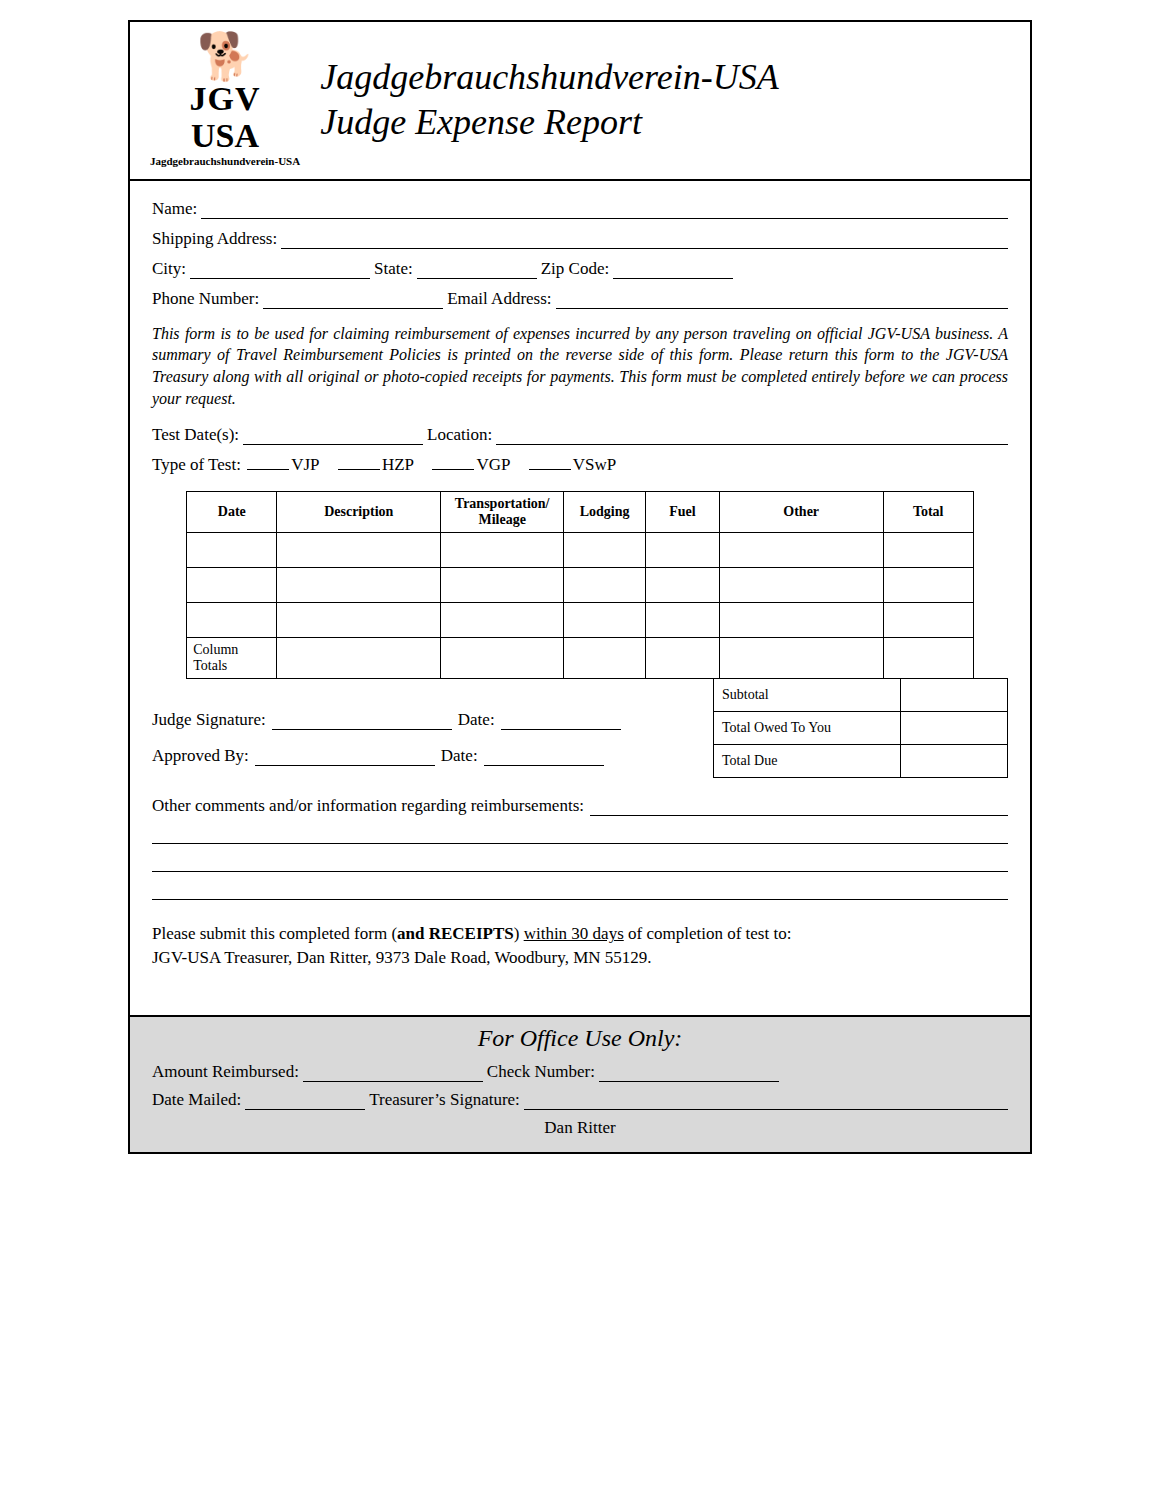🐕
JGV
USA
Jagdgebrauchshundverein-USA
Jagdgebrauchshundverein-USA
Judge Expense Report
Name:
Shipping Address:
City: State: Zip Code:
Phone Number: Email Address:
This form is to be used for claiming reimbursement of expenses incurred by any person traveling on official JGV-USA business. A summary of Travel Reimbursement Policies is printed on the reverse side of this form. Please return this form to the JGV-USA Treasury along with all original or photo-copied receipts for payments. This form must be completed entirely before we can process your request.
Test Date(s): Location:
Type of Test: VJP HZP VGP VSwP
| Date | Description | Transportation/ Mileage | Lodging | Fuel | Other | Total |
| --- | --- | --- | --- | --- | --- | --- |
| Column Totals | | | | | | |
Judge Signature: Date:
Approved By: Date:
| Subtotal | |
| Total Owed To You | |
| Total Due | |
Other comments and/or information regarding reimbursements:
Please submit this completed form (and RECEIPTS) within 30 days of completion of test to:
JGV-USA Treasurer, Dan Ritter, 9373 Dale Road, Woodbury, MN 55129.
For Office Use Only:
Amount Reimbursed: Check Number:
Date Mailed: Treasurer’s Signature:
Dan Ritter